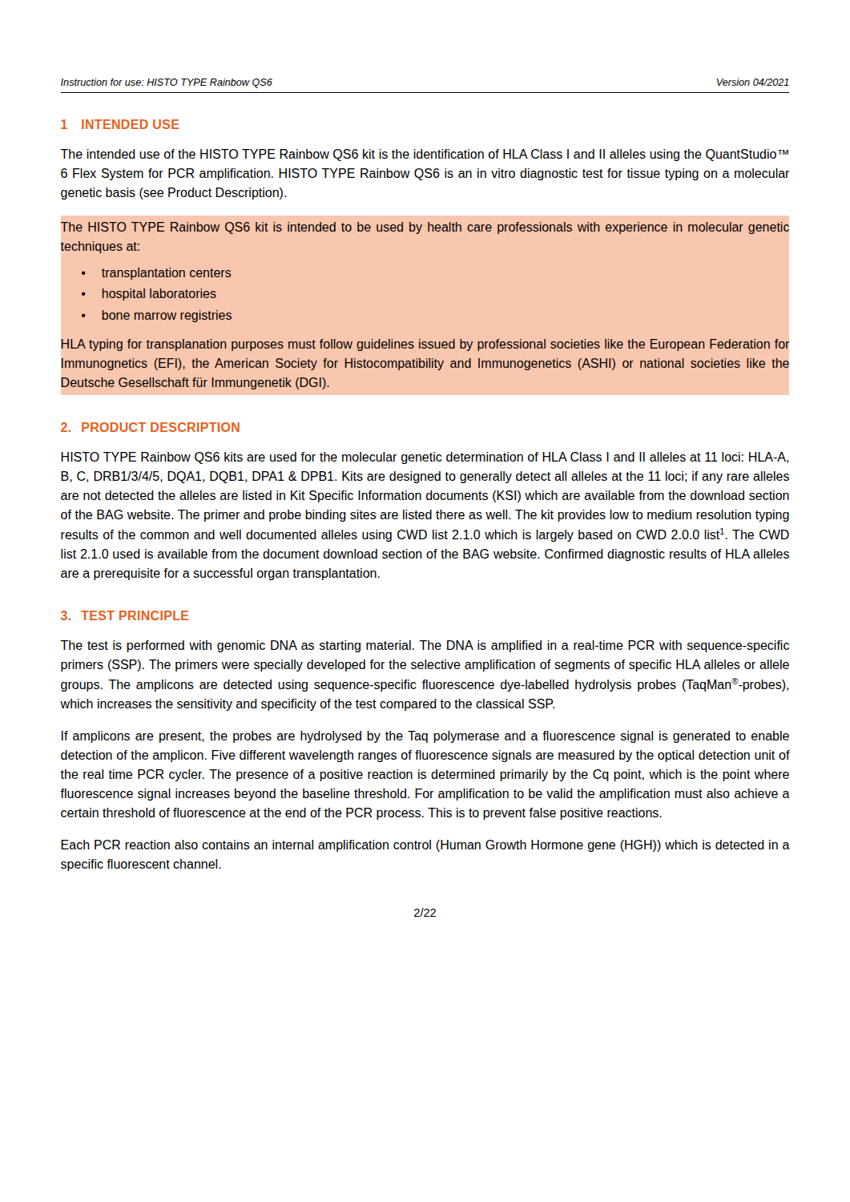Instruction for use: HISTO TYPE Rainbow QS6 Version 04/2021
1 INTENDED USE
The intended use of the HISTO TYPE Rainbow QS6 kit is the identification of HLA Class I and II alleles using the QuantStudio™ 6 Flex System for PCR amplification. HISTO TYPE Rainbow QS6 is an in vitro diagnostic test for tissue typing on a molecular genetic basis (see Product Description).
The HISTO TYPE Rainbow QS6 kit is intended to be used by health care professionals with experience in molecular genetic techniques at:
transplantation centers
hospital laboratories
bone marrow registries
HLA typing for transplanation purposes must follow guidelines issued by professional societies like the European Federation for Immunognetics (EFI), the American Society for Histocompatibility and Immunogenetics (ASHI) or national societies like the Deutsche Gesellschaft für Immungenetik (DGI).
2. PRODUCT DESCRIPTION
HISTO TYPE Rainbow QS6 kits are used for the molecular genetic determination of HLA Class I and II alleles at 11 loci: HLA-A, B, C, DRB1/3/4/5, DQA1, DQB1, DPA1 & DPB1. Kits are designed to generally detect all alleles at the 11 loci; if any rare alleles are not detected the alleles are listed in Kit Specific Information documents (KSI) which are available from the download section of the BAG website. The primer and probe binding sites are listed there as well. The kit provides low to medium resolution typing results of the common and well documented alleles using CWD list 2.1.0 which is largely based on CWD 2.0.0 list1. The CWD list 2.1.0 used is available from the document download section of the BAG website. Confirmed diagnostic results of HLA alleles are a prerequisite for a successful organ transplantation.
3. TEST PRINCIPLE
The test is performed with genomic DNA as starting material. The DNA is amplified in a real-time PCR with sequence-specific primers (SSP). The primers were specially developed for the selective amplification of segments of specific HLA alleles or allele groups. The amplicons are detected using sequence-specific fluorescence dye-labelled hydrolysis probes (TaqMan®-probes), which increases the sensitivity and specificity of the test compared to the classical SSP.
If amplicons are present, the probes are hydrolysed by the Taq polymerase and a fluorescence signal is generated to enable detection of the amplicon. Five different wavelength ranges of fluorescence signals are measured by the optical detection unit of the real time PCR cycler. The presence of a positive reaction is determined primarily by the Cq point, which is the point where fluorescence signal increases beyond the baseline threshold. For amplification to be valid the amplification must also achieve a certain threshold of fluorescence at the end of the PCR process. This is to prevent false positive reactions.
Each PCR reaction also contains an internal amplification control (Human Growth Hormone gene (HGH)) which is detected in a specific fluorescent channel.
2/22